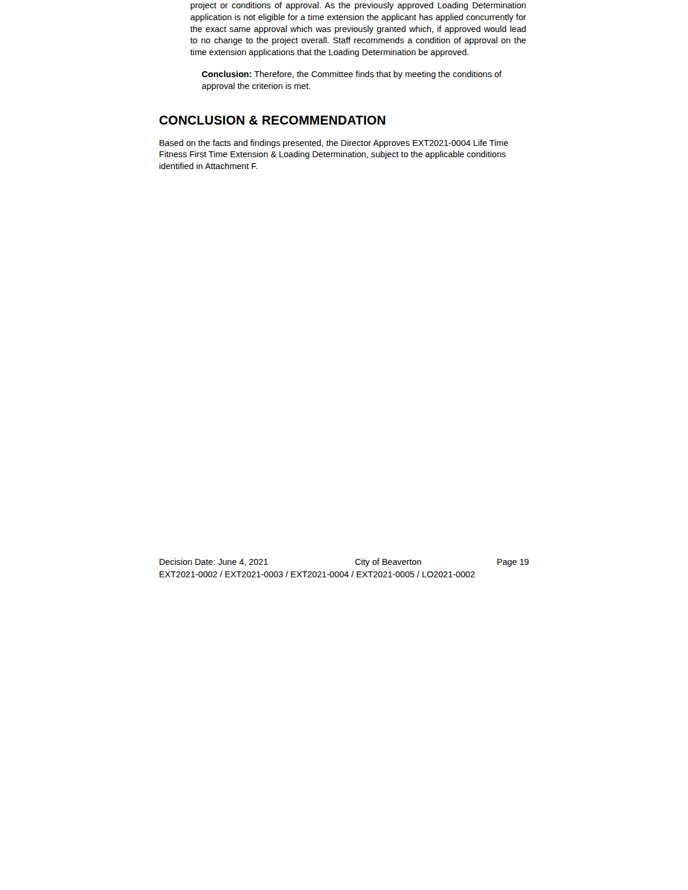project or conditions of approval. As the previously approved Loading Determination application is not eligible for a time extension the applicant has applied concurrently for the exact same approval which was previously granted which, if approved would lead to no change to the project overall. Staff recommends a condition of approval on the time extension applications that the Loading Determination be approved.
Conclusion: Therefore, the Committee finds that by meeting the conditions of approval the criterion is met.
CONCLUSION & RECOMMENDATION
Based on the facts and findings presented, the Director Approves EXT2021-0004 Life Time Fitness First Time Extension & Loading Determination, subject to the applicable conditions identified in Attachment F.
Decision Date: June 4, 2021 City of Beaverton Page 19
EXT2021-0002 / EXT2021-0003 / EXT2021-0004 / EXT2021-0005 / LO2021-0002